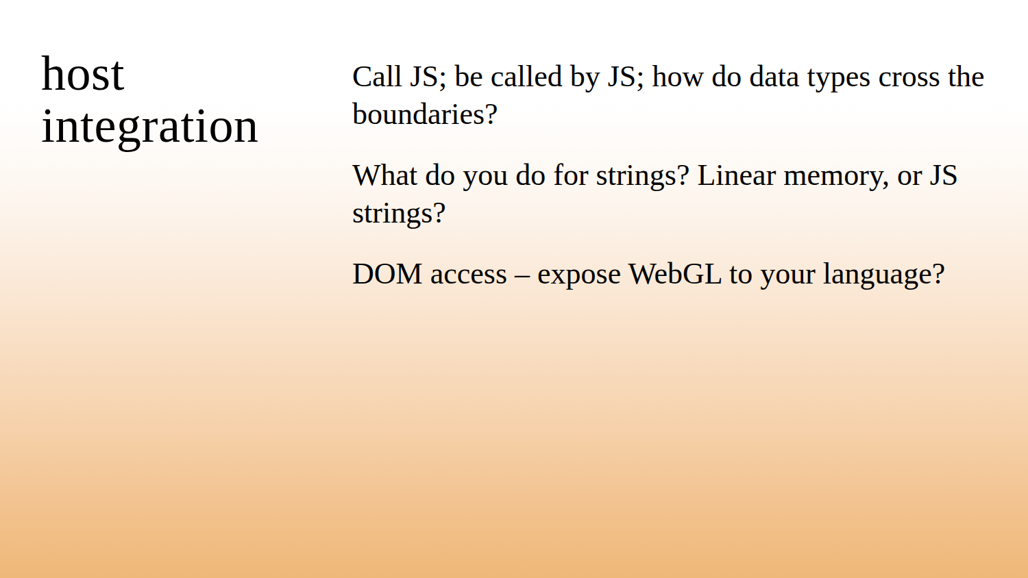host integration
Call JS; be called by JS; how do data types cross the boundaries?
What do you do for strings? Linear memory, or JS strings?
DOM access – expose WebGL to your language?